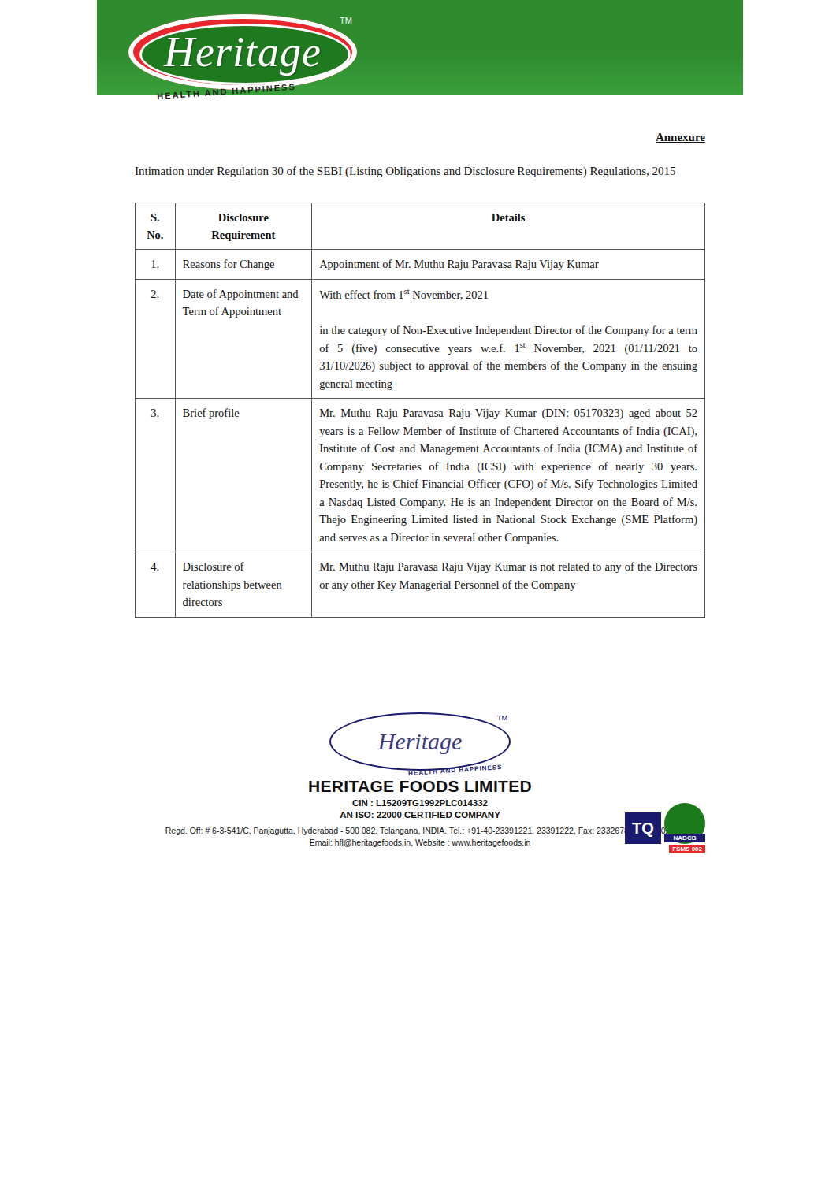Heritage
TM
HEALTH AND HAPPINESS
Annexure
Intimation under Regulation 30 of the SEBI (Listing Obligations and Disclosure Requirements) Regulations, 2015
| S. No. | Disclosure Requirement | Details |
| --- | --- | --- |
| 1. | Reasons for Change | Appointment of Mr. Muthu Raju Paravasa Raju Vijay Kumar |
| 2. | Date of Appointment and Term of Appointment | With effect from 1 st November, 2021 in the category of Non-Executive Independent Director of the Company for a term of 5 (five) consecutive years w.e.f. 1 st November, 2021 (01/11/2021 to 31/10/2026) subject to approval of the members of the Company in the ensuing general meeting |
| 3. | Brief profile | Mr. Muthu Raju Paravasa Raju Vijay Kumar (DIN: 05170323) aged about 52 years is a Fellow Member of Institute of Chartered Accountants of India (ICAI), Institute of Cost and Management Accountants of India (ICMA) and Institute of Company Secretaries of India (ICSI) with experience of nearly 30 years. Presently, he is Chief Financial Officer (CFO) of M/s. Sify Technologies Limited a Nasdaq Listed Company. He is an Independent Director on the Board of M/s. Thejo Engineering Limited listed in National Stock Exchange (SME Platform) and serves as a Director in several other Companies. |
| 4. | Disclosure of relationships between directors | Mr. Muthu Raju Paravasa Raju Vijay Kumar is not related to any of the Directors or any other Key Managerial Personnel of the Company |
Heritage
TM HEALTH AND HAPPINESS
HERITAGE FOODS LIMITED
CIN : L15209TG1992PLC014332
AN ISO: 22000 CERTIFIED COMPANY
Regd. Off: # 6-3-541/C, Panjagutta, Hyderabad - 500 082. Telangana, INDIA. Tel.: +91-40-23391221, 23391222, Fax: 23326789, 23318090
Email: hfl@heritagefoods.in, Website : www.heritagefoods.in
TQCert
FSMS 002